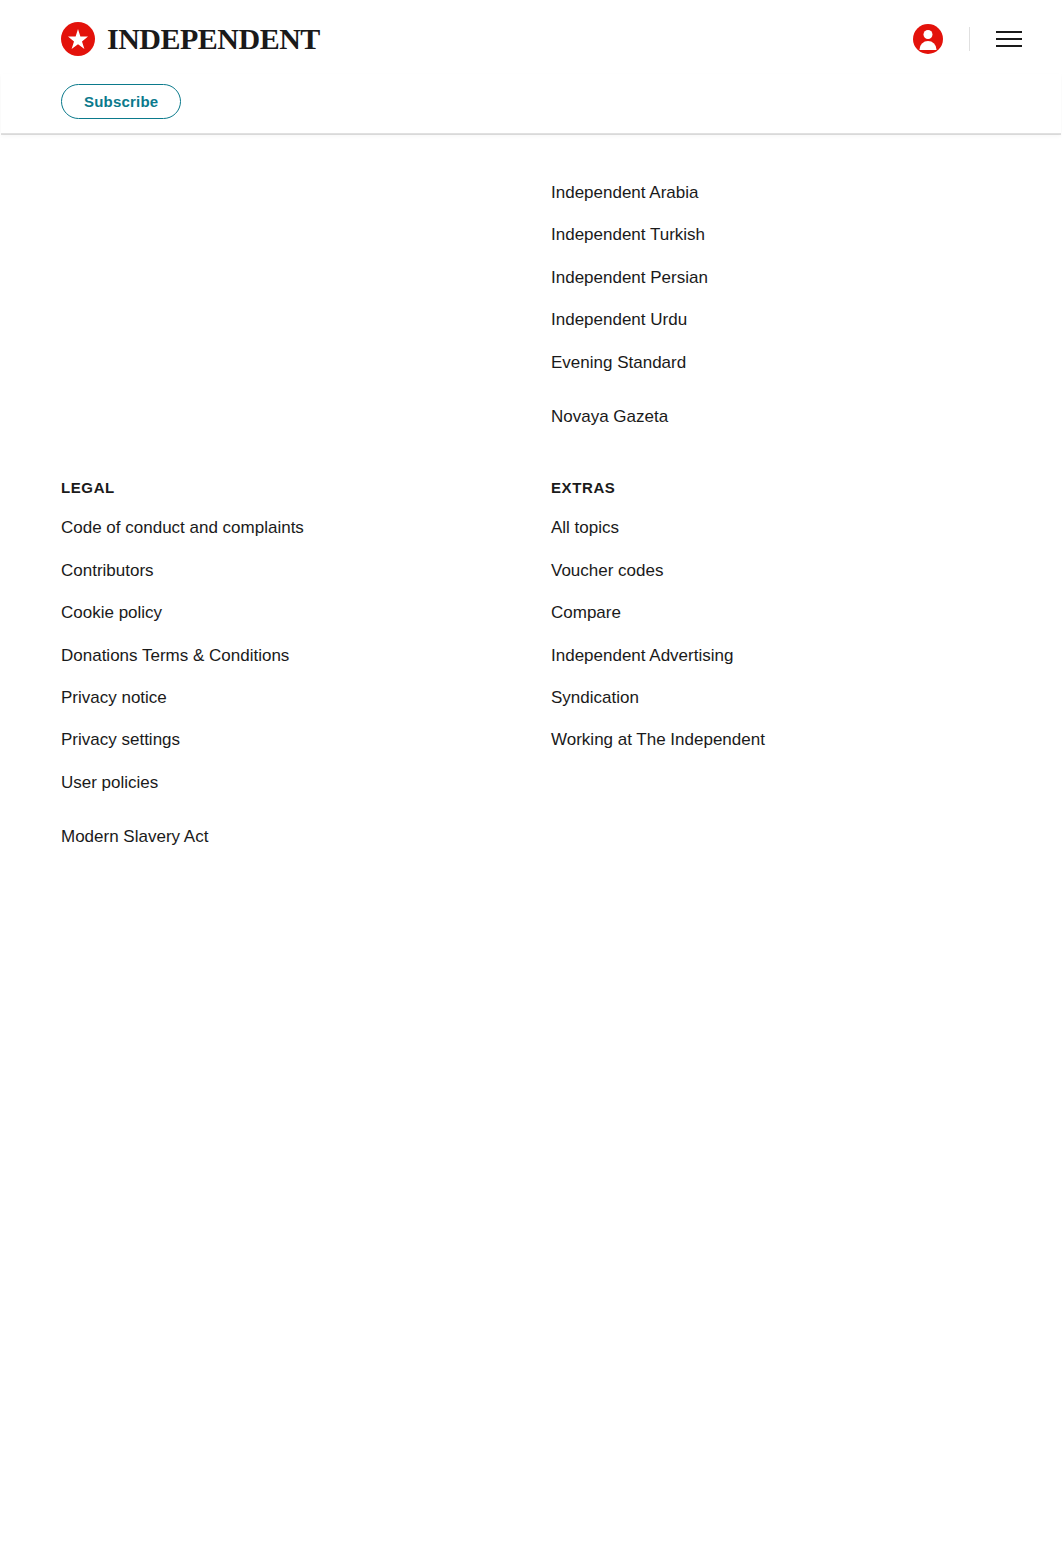INDEPENDENT
Subscribe
Independent Arabia
Independent Turkish
Independent Persian
Independent Urdu
Evening Standard
Novaya Gazeta
Legal
Code of conduct and complaints
Contributors
Cookie policy
Donations Terms & Conditions
Privacy notice
Privacy settings
User policies
Modern Slavery Act
Extras
All topics
Voucher codes
Compare
Independent Advertising
Syndication
Working at The Independent